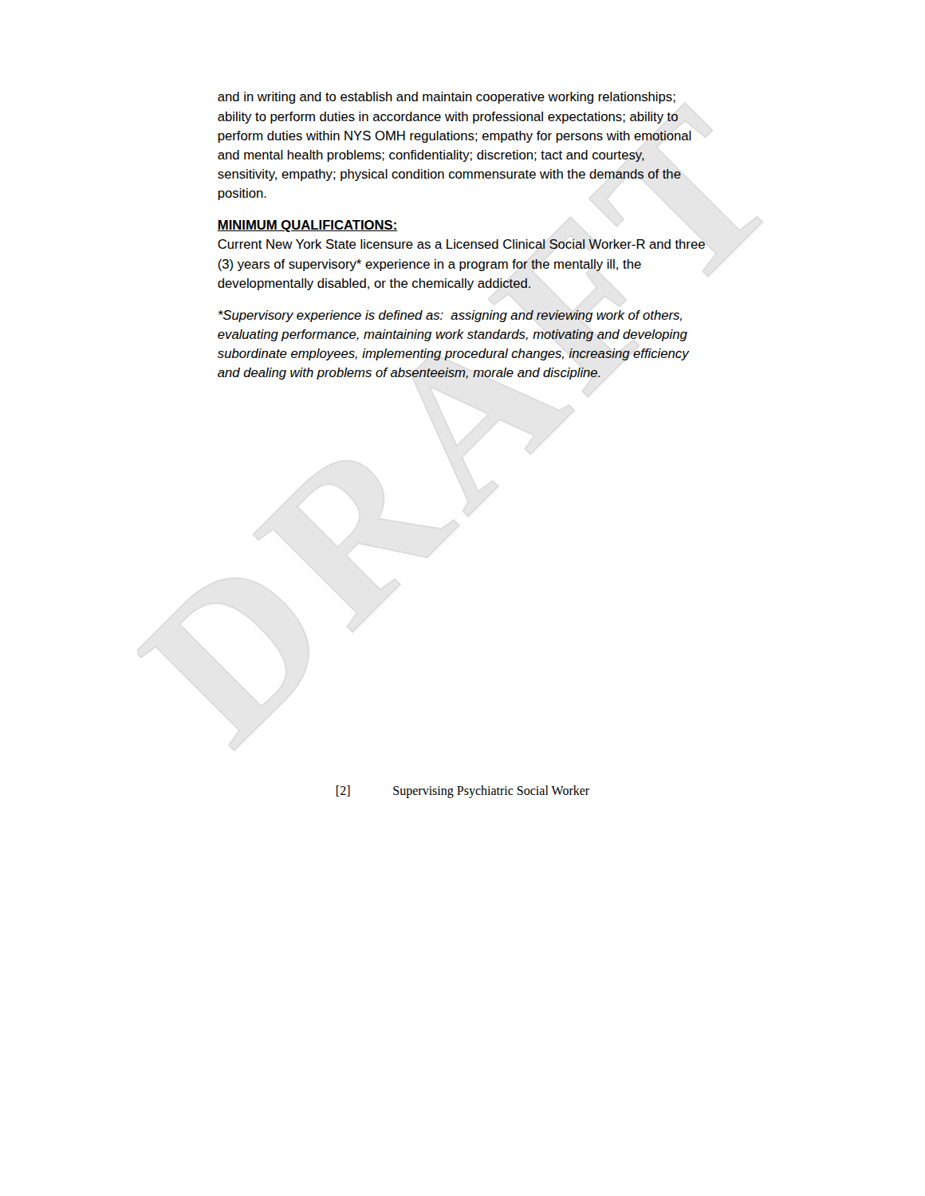DRAFT
and in writing and to establish and maintain cooperative working relationships; ability to perform duties in accordance with professional expectations; ability to perform duties within NYS OMH regulations; empathy for persons with emotional and mental health problems; confidentiality; discretion; tact and courtesy, sensitivity, empathy; physical condition commensurate with the demands of the position.
MINIMUM QUALIFICATIONS:
Current New York State licensure as a Licensed Clinical Social Worker-R and three (3) years of supervisory* experience in a program for the mentally ill, the developmentally disabled, or the chemically addicted.
*Supervisory experience is defined as: assigning and reviewing work of others, evaluating performance, maintaining work standards, motivating and developing subordinate employees, implementing procedural changes, increasing efficiency and dealing with problems of absenteeism, morale and discipline.
[2] Supervising Psychiatric Social Worker